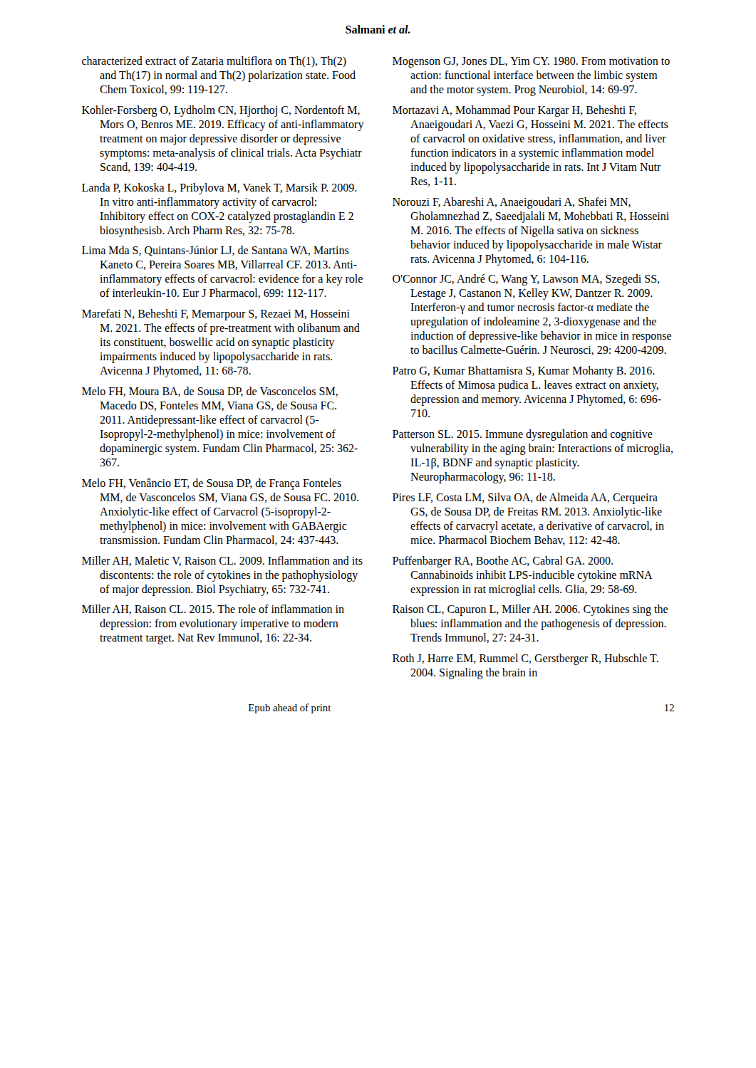Salmani et al.
characterized extract of Zataria multiflora on Th(1), Th(2) and Th(17) in normal and Th(2) polarization state. Food Chem Toxicol, 99: 119-127.
Kohler-Forsberg O, Lydholm CN, Hjorthoj C, Nordentoft M, Mors O, Benros ME. 2019. Efficacy of anti-inflammatory treatment on major depressive disorder or depressive symptoms: meta-analysis of clinical trials. Acta Psychiatr Scand, 139: 404-419.
Landa P, Kokoska L, Pribylova M, Vanek T, Marsik P. 2009. In vitro anti-inflammatory activity of carvacrol: Inhibitory effect on COX-2 catalyzed prostaglandin E 2 biosynthesisb. Arch Pharm Res, 32: 75-78.
Lima Mda S, Quintans-Júnior LJ, de Santana WA, Martins Kaneto C, Pereira Soares MB, Villarreal CF. 2013. Anti-inflammatory effects of carvacrol: evidence for a key role of interleukin-10. Eur J Pharmacol, 699: 112-117.
Marefati N, Beheshti F, Memarpour S, Rezaei M, Hosseini M. 2021. The effects of pre-treatment with olibanum and its constituent, boswellic acid on synaptic plasticity impairments induced by lipopolysaccharide in rats. Avicenna J Phytomed, 11: 68-78.
Melo FH, Moura BA, de Sousa DP, de Vasconcelos SM, Macedo DS, Fonteles MM, Viana GS, de Sousa FC. 2011. Antidepressant-like effect of carvacrol (5-Isopropyl-2-methylphenol) in mice: involvement of dopaminergic system. Fundam Clin Pharmacol, 25: 362-367.
Melo FH, Venâncio ET, de Sousa DP, de França Fonteles MM, de Vasconcelos SM, Viana GS, de Sousa FC. 2010. Anxiolytic-like effect of Carvacrol (5-isopropyl-2-methylphenol) in mice: involvement with GABAergic transmission. Fundam Clin Pharmacol, 24: 437-443.
Miller AH, Maletic V, Raison CL. 2009. Inflammation and its discontents: the role of cytokines in the pathophysiology of major depression. Biol Psychiatry, 65: 732-741.
Miller AH, Raison CL. 2015. The role of inflammation in depression: from evolutionary imperative to modern treatment target. Nat Rev Immunol, 16: 22-34.
Mogenson GJ, Jones DL, Yim CY. 1980. From motivation to action: functional interface between the limbic system and the motor system. Prog Neurobiol, 14: 69-97.
Mortazavi A, Mohammad Pour Kargar H, Beheshti F, Anaeigoudari A, Vaezi G, Hosseini M. 2021. The effects of carvacrol on oxidative stress, inflammation, and liver function indicators in a systemic inflammation model induced by lipopolysaccharide in rats. Int J Vitam Nutr Res, 1-11.
Norouzi F, Abareshi A, Anaeigoudari A, Shafei MN, Gholamnezhad Z, Saeedjalali M, Mohebbati R, Hosseini M. 2016. The effects of Nigella sativa on sickness behavior induced by lipopolysaccharide in male Wistar rats. Avicenna J Phytomed, 6: 104-116.
O'Connor JC, André C, Wang Y, Lawson MA, Szegedi SS, Lestage J, Castanon N, Kelley KW, Dantzer R. 2009. Interferon-γ and tumor necrosis factor-α mediate the upregulation of indoleamine 2, 3-dioxygenase and the induction of depressive-like behavior in mice in response to bacillus Calmette-Guérin. J Neurosci, 29: 4200-4209.
Patro G, Kumar Bhattamisra S, Kumar Mohanty B. 2016. Effects of Mimosa pudica L. leaves extract on anxiety, depression and memory. Avicenna J Phytomed, 6: 696-710.
Patterson SL. 2015. Immune dysregulation and cognitive vulnerability in the aging brain: Interactions of microglia, IL-1β, BDNF and synaptic plasticity. Neuropharmacology, 96: 11-18.
Pires LF, Costa LM, Silva OA, de Almeida AA, Cerqueira GS, de Sousa DP, de Freitas RM. 2013. Anxiolytic-like effects of carvacryl acetate, a derivative of carvacrol, in mice. Pharmacol Biochem Behav, 112: 42-48.
Puffenbarger RA, Boothe AC, Cabral GA. 2000. Cannabinoids inhibit LPS-inducible cytokine mRNA expression in rat microglial cells. Glia, 29: 58-69.
Raison CL, Capuron L, Miller AH. 2006. Cytokines sing the blues: inflammation and the pathogenesis of depression. Trends Immunol, 27: 24-31.
Roth J, Harre EM, Rummel C, Gerstberger R, Hubschle T. 2004. Signaling the brain in
Epub ahead of print 12